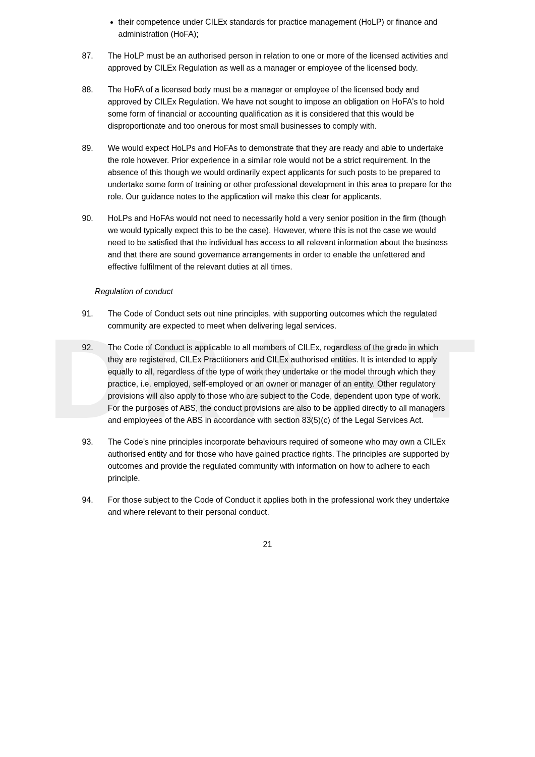DRAFT
their competence under CILEx standards for practice management (HoLP) or finance and administration (HoFA);
The HoLP must be an authorised person in relation to one or more of the licensed activities and approved by CILEx Regulation as well as a manager or employee of the licensed body.
The HoFA of a licensed body must be a manager or employee of the licensed body and approved by CILEx Regulation. We have not sought to impose an obligation on HoFA's to hold some form of financial or accounting qualification as it is considered that this would be disproportionate and too onerous for most small businesses to comply with.
We would expect HoLPs and HoFAs to demonstrate that they are ready and able to undertake the role however. Prior experience in a similar role would not be a strict requirement. In the absence of this though we would ordinarily expect applicants for such posts to be prepared to undertake some form of training or other professional development in this area to prepare for the role. Our guidance notes to the application will make this clear for applicants.
HoLPs and HoFAs would not need to necessarily hold a very senior position in the firm (though we would typically expect this to be the case). However, where this is not the case we would need to be satisfied that the individual has access to all relevant information about the business and that there are sound governance arrangements in order to enable the unfettered and effective fulfilment of the relevant duties at all times.
Regulation of conduct
The Code of Conduct sets out nine principles, with supporting outcomes which the regulated community are expected to meet when delivering legal services.
The Code of Conduct is applicable to all members of CILEx, regardless of the grade in which they are registered, CILEx Practitioners and CILEx authorised entities. It is intended to apply equally to all, regardless of the type of work they undertake or the model through which they practice, i.e. employed, self-employed or an owner or manager of an entity. Other regulatory provisions will also apply to those who are subject to the Code, dependent upon type of work. For the purposes of ABS, the conduct provisions are also to be applied directly to all managers and employees of the ABS in accordance with section 83(5)(c) of the Legal Services Act.
The Code's nine principles incorporate behaviours required of someone who may own a CILEx authorised entity and for those who have gained practice rights. The principles are supported by outcomes and provide the regulated community with information on how to adhere to each principle.
For those subject to the Code of Conduct it applies both in the professional work they undertake and where relevant to their personal conduct.
21